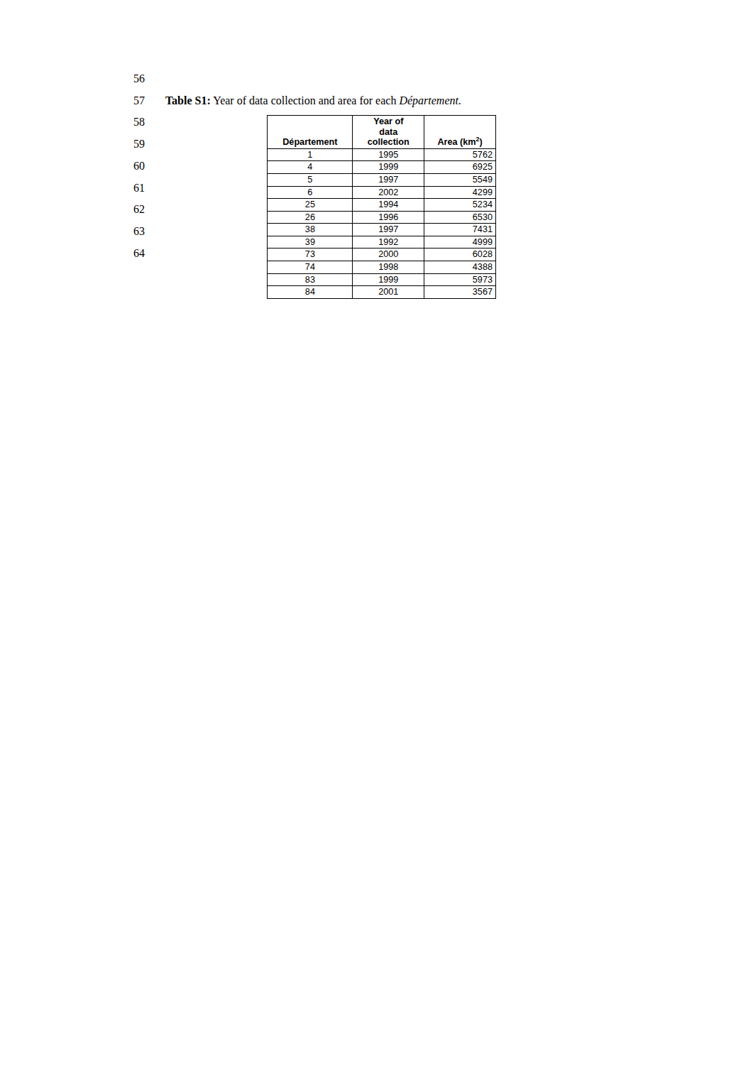56
57
58
59
60
61
62
63
64
Table S1: Year of data collection and area for each Département.
| Département | Year of data collection | Area (km 2 ) |
| --- | --- | --- |
| 1 | 1995 | 5762 |
| 4 | 1999 | 6925 |
| 5 | 1997 | 5549 |
| 6 | 2002 | 4299 |
| 25 | 1994 | 5234 |
| 26 | 1996 | 6530 |
| 38 | 1997 | 7431 |
| 39 | 1992 | 4999 |
| 73 | 2000 | 6028 |
| 74 | 1998 | 4388 |
| 83 | 1999 | 5973 |
| 84 | 2001 | 3567 |